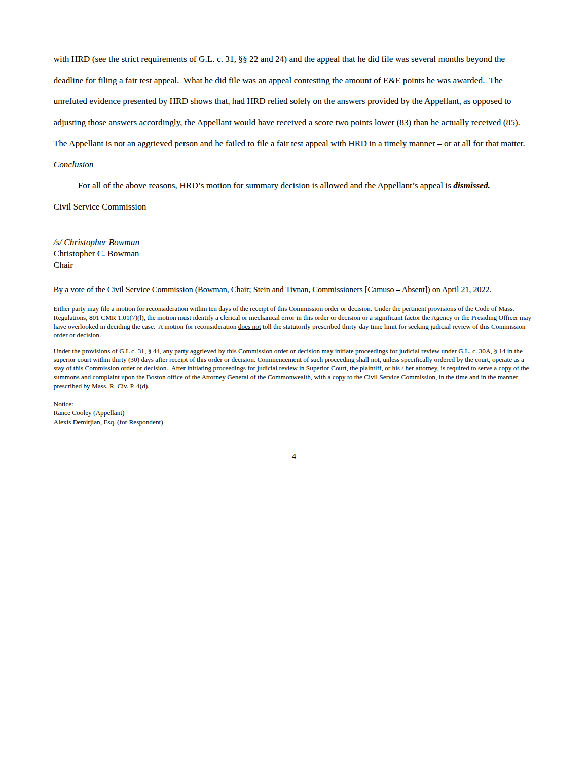with HRD (see the strict requirements of G.L. c. 31, §§ 22 and 24) and the appeal that he did file was several months beyond the deadline for filing a fair test appeal. What he did file was an appeal contesting the amount of E&E points he was awarded. The unrefuted evidence presented by HRD shows that, had HRD relied solely on the answers provided by the Appellant, as opposed to adjusting those answers accordingly, the Appellant would have received a score two points lower (83) than he actually received (85). The Appellant is not an aggrieved person and he failed to file a fair test appeal with HRD in a timely manner – or at all for that matter.
Conclusion
For all of the above reasons, HRD’s motion for summary decision is allowed and the Appellant’s appeal is dismissed.
Civil Service Commission
/s/ Christopher Bowman
Christopher C. Bowman
Chair
By a vote of the Civil Service Commission (Bowman, Chair; Stein and Tivnan, Commissioners [Camuso – Absent]) on April 21, 2022.
Either party may file a motion for reconsideration within ten days of the receipt of this Commission order or decision. Under the pertinent provisions of the Code of Mass. Regulations, 801 CMR 1.01(7)(l), the motion must identify a clerical or mechanical error in this order or decision or a significant factor the Agency or the Presiding Officer may have overlooked in deciding the case. A motion for reconsideration does not toll the statutorily prescribed thirty-day time limit for seeking judicial review of this Commission order or decision.
Under the provisions of G.L c. 31, § 44, any party aggrieved by this Commission order or decision may initiate proceedings for judicial review under G.L. c. 30A, § 14 in the superior court within thirty (30) days after receipt of this order or decision. Commencement of such proceeding shall not, unless specifically ordered by the court, operate as a stay of this Commission order or decision. After initiating proceedings for judicial review in Superior Court, the plaintiff, or his / her attorney, is required to serve a copy of the summons and complaint upon the Boston office of the Attorney General of the Commonwealth, with a copy to the Civil Service Commission, in the time and in the manner prescribed by Mass. R. Civ. P. 4(d).
Notice:
Rance Cooley (Appellant)
Alexis Demirjian, Esq. (for Respondent)
4